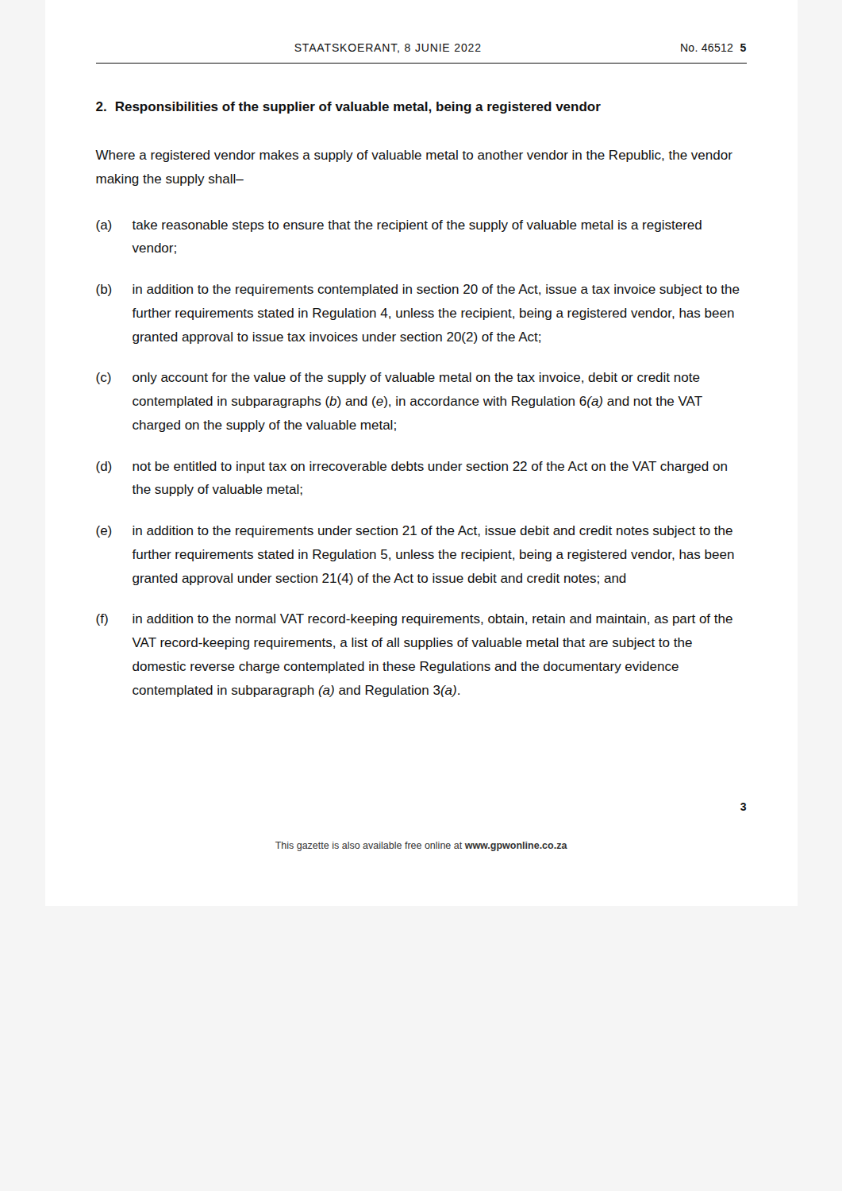STAATSKOERANT, 8 JUNIE 2022 No. 46512 5
2. Responsibilities of the supplier of valuable metal, being a registered vendor
Where a registered vendor makes a supply of valuable metal to another vendor in the Republic, the vendor making the supply shall–
(a) take reasonable steps to ensure that the recipient of the supply of valuable metal is a registered vendor;
(b) in addition to the requirements contemplated in section 20 of the Act, issue a tax invoice subject to the further requirements stated in Regulation 4, unless the recipient, being a registered vendor, has been granted approval to issue tax invoices under section 20(2) of the Act;
(c) only account for the value of the supply of valuable metal on the tax invoice, debit or credit note contemplated in subparagraphs (b) and (e), in accordance with Regulation 6(a) and not the VAT charged on the supply of the valuable metal;
(d) not be entitled to input tax on irrecoverable debts under section 22 of the Act on the VAT charged on the supply of valuable metal;
(e) in addition to the requirements under section 21 of the Act, issue debit and credit notes subject to the further requirements stated in Regulation 5, unless the recipient, being a registered vendor, has been granted approval under section 21(4) of the Act to issue debit and credit notes; and
(f) in addition to the normal VAT record-keeping requirements, obtain, retain and maintain, as part of the VAT record-keeping requirements, a list of all supplies of valuable metal that are subject to the domestic reverse charge contemplated in these Regulations and the documentary evidence contemplated in subparagraph (a) and Regulation 3(a).
3
This gazette is also available free online at www.gpwonline.co.za